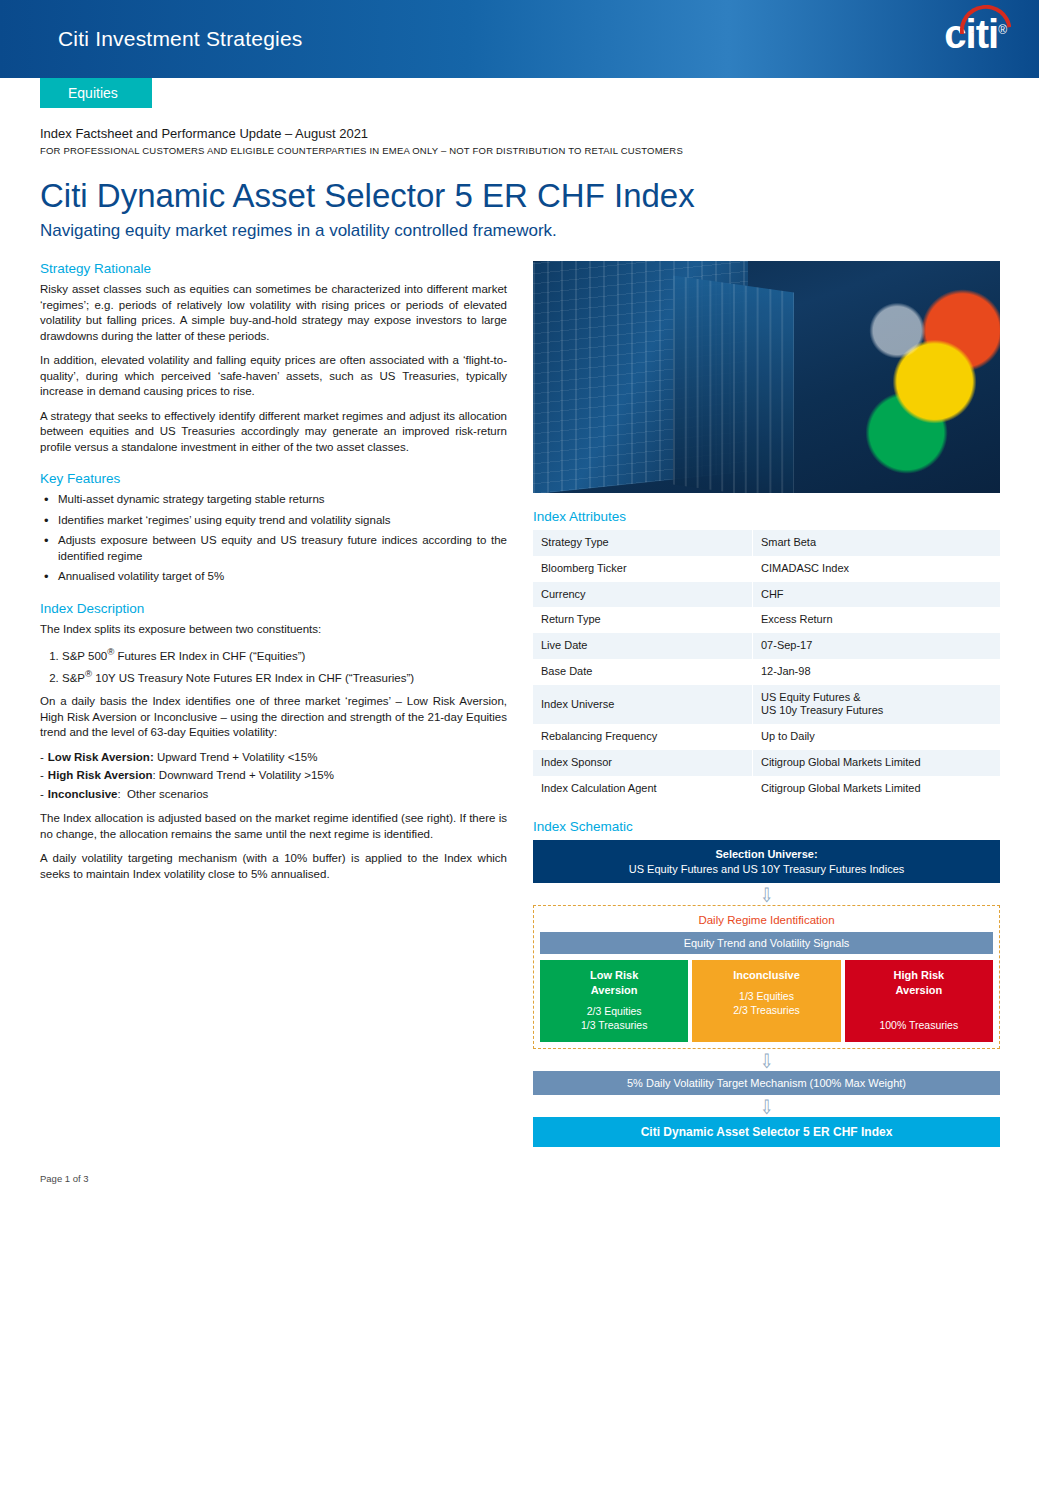Citi Investment Strategies
citi®
Equities
Index Factsheet and Performance Update – August 2021
FOR PROFESSIONAL CUSTOMERS AND ELIGIBLE COUNTERPARTIES IN EMEA ONLY – NOT FOR DISTRIBUTION TO RETAIL CUSTOMERS
Citi Dynamic Asset Selector 5 ER CHF Index
Navigating equity market regimes in a volatility controlled framework.
Strategy Rationale
Risky asset classes such as equities can sometimes be characterized into different market ‘regimes’; e.g. periods of relatively low volatility with rising prices or periods of elevated volatility but falling prices. A simple buy-and-hold strategy may expose investors to large drawdowns during the latter of these periods.
In addition, elevated volatility and falling equity prices are often associated with a ‘flight-to-quality’, during which perceived ‘safe-haven’ assets, such as US Treasuries, typically increase in demand causing prices to rise.
A strategy that seeks to effectively identify different market regimes and adjust its allocation between equities and US Treasuries accordingly may generate an improved risk-return profile versus a standalone investment in either of the two asset classes.
Key Features
Multi-asset dynamic strategy targeting stable returns
Identifies market ‘regimes’ using equity trend and volatility signals
Adjusts exposure between US equity and US treasury future indices according to the identified regime
Annualised volatility target of 5%
Index Description
The Index splits its exposure between two constituents:
S&P 500® Futures ER Index in CHF (“Equities”)
S&P® 10Y US Treasury Note Futures ER Index in CHF (“Treasuries”)
On a daily basis the Index identifies one of three market ‘regimes’ – Low Risk Aversion, High Risk Aversion or Inconclusive – using the direction and strength of the 21-day Equities trend and the level of 63-day Equities volatility:
-Low Risk Aversion: Upward Trend + Volatility <15%
-High Risk Aversion: Downward Trend + Volatility >15%
-Inconclusive: Other scenarios
The Index allocation is adjusted based on the market regime identified (see right). If there is no change, the allocation remains the same until the next regime is identified.
A daily volatility targeting mechanism (with a 10% buffer) is applied to the Index which seeks to maintain Index volatility close to 5% annualised.
Index Attributes
| Strategy Type | Smart Beta |
| Bloomberg Ticker | CIMADASC Index |
| Currency | CHF |
| Return Type | Excess Return |
| Live Date | 07-Sep-17 |
| Base Date | 12-Jan-98 |
| Index Universe | US Equity Futures & US 10y Treasury Futures |
| Rebalancing Frequency | Up to Daily |
| Index Sponsor | Citigroup Global Markets Limited |
| Index Calculation Agent | Citigroup Global Markets Limited |
Index Schematic
Selection Universe:
US Equity Futures and US 10Y Treasury Futures Indices
⇩
Daily Regime Identification
Equity Trend and Volatility Signals
Low Risk
Aversion 2/3 Equities
1/3 Treasuries
Inconclusive 1/3 Equities
2/3 Treasuries
High Risk
Aversion
100% Treasuries
⇩
5% Daily Volatility Target Mechanism (100% Max Weight)
⇩
Citi Dynamic Asset Selector 5 ER CHF Index
Page 1 of 3